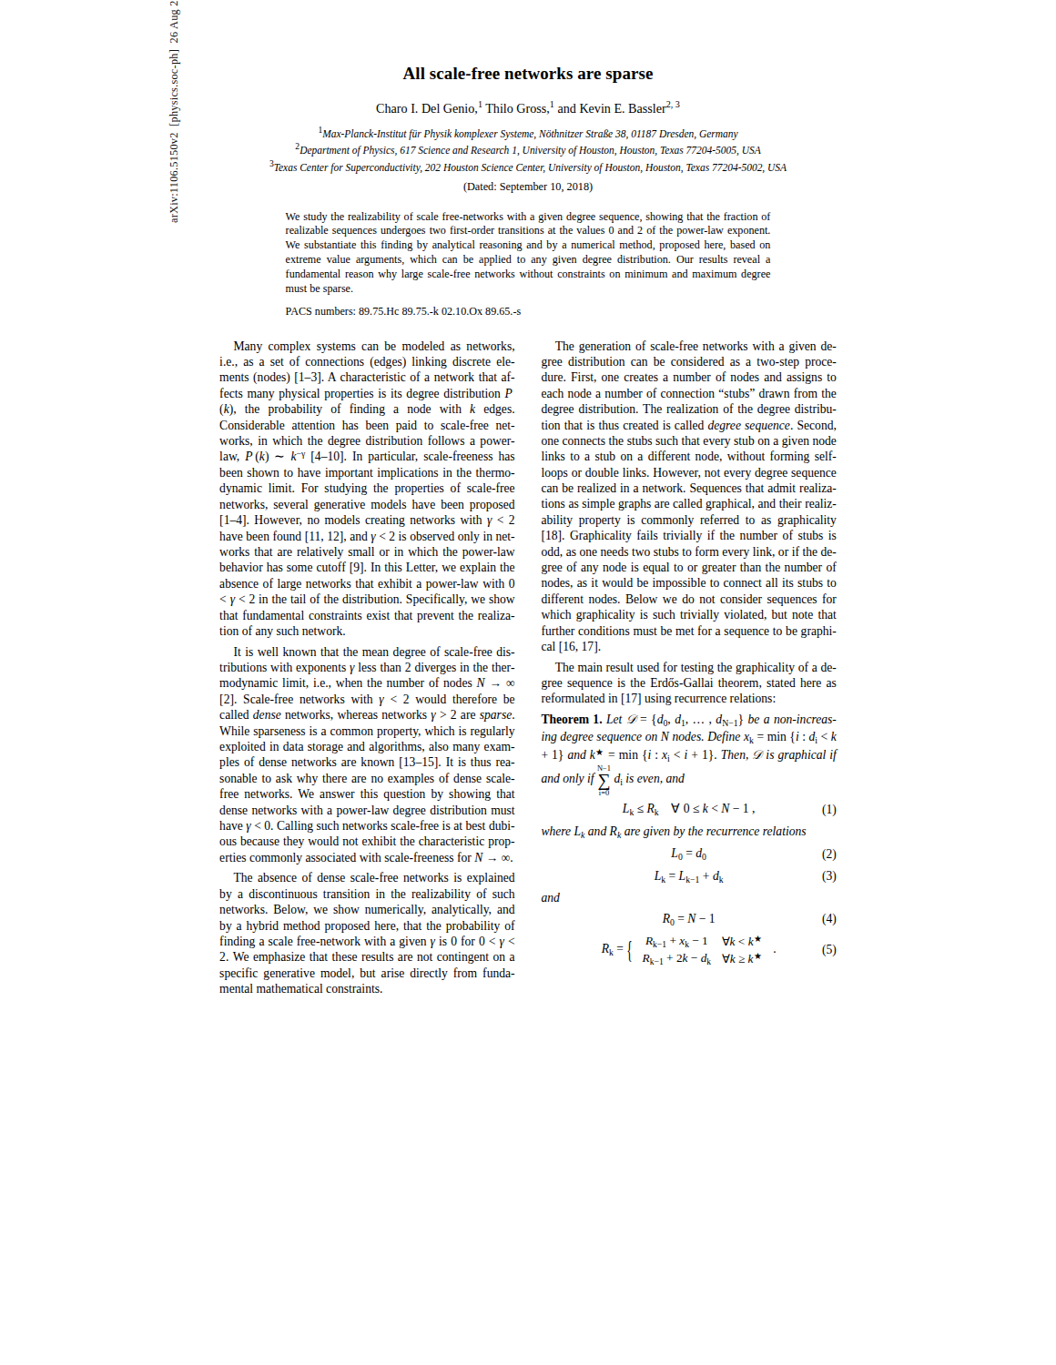arXiv:1106.5150v2 [physics.soc-ph] 26 Aug 2011
All scale-free networks are sparse
Charo I. Del Genio,1 Thilo Gross,1 and Kevin E. Bassler2, 3
1Max-Planck-Institut für Physik komplexer Systeme, Nöthnitzer Straße 38, 01187 Dresden, Germany
2Department of Physics, 617 Science and Research 1, University of Houston, Houston, Texas 77204-5005, USA
3Texas Center for Superconductivity, 202 Houston Science Center, University of Houston, Houston, Texas 77204-5002, USA
(Dated: September 10, 2018)
We study the realizability of scale free-networks with a given degree sequence, showing that the fraction of realizable sequences undergoes two first-order transitions at the values 0 and 2 of the power-law exponent. We substantiate this finding by analytical reasoning and by a numerical method, proposed here, based on extreme value arguments, which can be applied to any given degree distribution. Our results reveal a fundamental reason why large scale-free networks without constraints on minimum and maximum degree must be sparse.
PACS numbers: 89.75.Hc 89.75.-k 02.10.Ox 89.65.-s
Many complex systems can be modeled as networks, i.e., as a set of connections (edges) linking discrete elements (nodes) [1–3]. A characteristic of a network that affects many physical properties is its degree distribution P (k), the probability of finding a node with k edges. Considerable attention has been paid to scale-free networks, in which the degree distribution follows a power-law, P (k) ∼ k−γ [4–10]. In particular, scale-freeness has been shown to have important implications in the thermodynamic limit. For studying the properties of scale-free networks, several generative models have been proposed [1–4]. However, no models creating networks with γ < 2 have been found [11, 12], and γ < 2 is observed only in networks that are relatively small or in which the power-law behavior has some cutoff [9]. In this Letter, we explain the absence of large networks that exhibit a power-law with 0 < γ < 2 in the tail of the distribution. Specifically, we show that fundamental constraints exist that prevent the realization of any such network.
It is well known that the mean degree of scale-free distributions with exponents γ less than 2 diverges in the thermodynamic limit, i.e., when the number of nodes N → ∞ [2]. Scale-free networks with γ < 2 would therefore be called dense networks, whereas networks γ > 2 are sparse. While sparseness is a common property, which is regularly exploited in data storage and algorithms, also many examples of dense networks are known [13–15]. It is thus reasonable to ask why there are no examples of dense scale-free networks. We answer this question by showing that dense networks with a power-law degree distribution must have γ < 0. Calling such networks scale-free is at best dubious because they would not exhibit the characteristic properties commonly associated with scale-freeness for N → ∞.
The absence of dense scale-free networks is explained by a discontinuous transition in the realizability of such networks. Below, we show numerically, analytically, and by a hybrid method proposed here, that the probability of finding a scale free-network with a given γ is 0 for 0 < γ < 2. We emphasize that these results are not contingent on a specific generative model, but arise directly from fundamental mathematical constraints.
The generation of scale-free networks with a given degree distribution can be considered as a two-step procedure. First, one creates a number of nodes and assigns to each node a number of connection “stubs” drawn from the degree distribution. The realization of the degree distribution that is thus created is called degree sequence. Second, one connects the stubs such that every stub on a given node links to a stub on a different node, without forming self-loops or double links. However, not every degree sequence can be realized in a network. Sequences that admit realizations as simple graphs are called graphical, and their realizability property is commonly referred to as graphicality [18]. Graphicality fails trivially if the number of stubs is odd, as one needs two stubs to form every link, or if the degree of any node is equal to or greater than the number of nodes, as it would be impossible to connect all its stubs to different nodes. Below we do not consider sequences for which graphicality is such trivially violated, but note that further conditions must be met for a sequence to be graphical [16, 17].
The main result used for testing the graphicality of a degree sequence is the Erdős-Gallai theorem, stated here as reformulated in [17] using recurrence relations:
Theorem 1. Let 𝒟 = {d 0, d 1, … , dN−1} be a non-increasing degree sequence on N nodes. Define xk = min {i : di < k + 1} and k★ = min {i : xi < i + 1}. Then, 𝒟 is graphical if and only if N−1∑i=0 di is even, and
Lk ≤ Rk ∀ 0 ≤ k < N − 1 , (1)
where Lk and Rk are given by the recurrence relations
L 0 = d 0 (2)
Lk = Lk−1 + dk (3)
and
R 0 = N − 1 (4)
Rk = {
| R k−1 + x k − 1 | ∀ k < k ★ |
| R k−1 + 2 k − d k | ∀ k ≥ k ★ |
. (5)